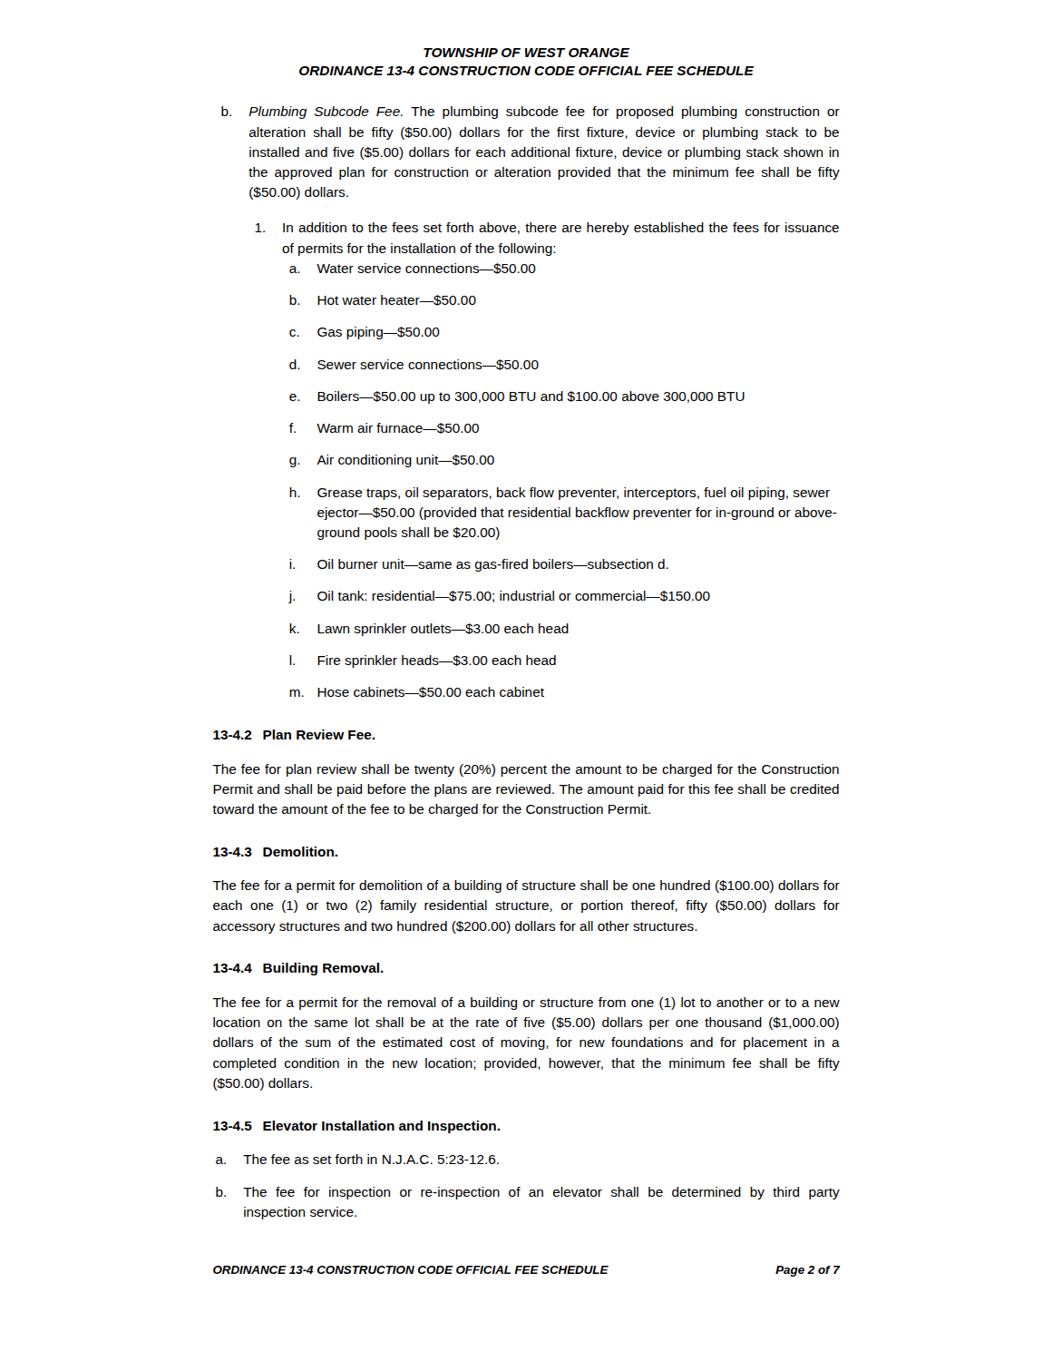TOWNSHIP OF WEST ORANGE ORDINANCE 13-4 CONSTRUCTION CODE OFFICIAL FEE SCHEDULE
b. Plumbing Subcode Fee. The plumbing subcode fee for proposed plumbing construction or alteration shall be fifty ($50.00) dollars for the first fixture, device or plumbing stack to be installed and five ($5.00) dollars for each additional fixture, device or plumbing stack shown in the approved plan for construction or alteration provided that the minimum fee shall be fifty ($50.00) dollars.
1. In addition to the fees set forth above, there are hereby established the fees for issuance of permits for the installation of the following:
a. Water service connections—$50.00
b. Hot water heater—$50.00
c. Gas piping—$50.00
d. Sewer service connections—$50.00
e. Boilers—$50.00 up to 300,000 BTU and $100.00 above 300,000 BTU
f. Warm air furnace—$50.00
g. Air conditioning unit—$50.00
h. Grease traps, oil separators, back flow preventer, interceptors, fuel oil piping, sewer ejector—$50.00 (provided that residential backflow preventer for in-ground or above-ground pools shall be $20.00)
i. Oil burner unit—same as gas-fired boilers—subsection d.
j. Oil tank: residential—$75.00; industrial or commercial—$150.00
k. Lawn sprinkler outlets—$3.00 each head
l. Fire sprinkler heads—$3.00 each head
m. Hose cabinets—$50.00 each cabinet
13-4.2 Plan Review Fee.
The fee for plan review shall be twenty (20%) percent the amount to be charged for the Construction Permit and shall be paid before the plans are reviewed. The amount paid for this fee shall be credited toward the amount of the fee to be charged for the Construction Permit.
13-4.3 Demolition.
The fee for a permit for demolition of a building of structure shall be one hundred ($100.00) dollars for each one (1) or two (2) family residential structure, or portion thereof, fifty ($50.00) dollars for accessory structures and two hundred ($200.00) dollars for all other structures.
13-4.4 Building Removal.
The fee for a permit for the removal of a building or structure from one (1) lot to another or to a new location on the same lot shall be at the rate of five ($5.00) dollars per one thousand ($1,000.00) dollars of the sum of the estimated cost of moving, for new foundations and for placement in a completed condition in the new location; provided, however, that the minimum fee shall be fifty ($50.00) dollars.
13-4.5 Elevator Installation and Inspection.
a. The fee as set forth in N.J.A.C. 5:23-12.6.
b. The fee for inspection or re-inspection of an elevator shall be determined by third party inspection service.
ORDINANCE 13-4 CONSTRUCTION CODE OFFICIAL FEE SCHEDULE Page 2 of 7